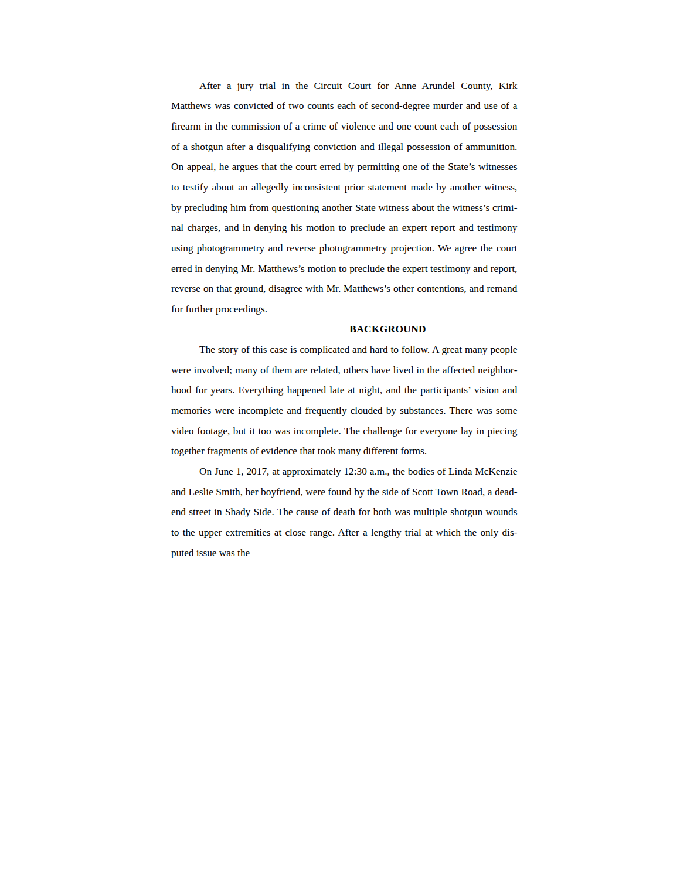After a jury trial in the Circuit Court for Anne Arundel County, Kirk Matthews was convicted of two counts each of second-degree murder and use of a firearm in the commission of a crime of violence and one count each of possession of a shotgun after a disqualifying conviction and illegal possession of ammunition. On appeal, he argues that the court erred by permitting one of the State’s witnesses to testify about an allegedly inconsistent prior statement made by another witness, by precluding him from questioning another State witness about the witness’s criminal charges, and in denying his motion to preclude an expert report and testimony using photogrammetry and reverse photogrammetry projection. We agree the court erred in denying Mr. Matthews’s motion to preclude the expert testimony and report, reverse on that ground, disagree with Mr. Matthews’s other contentions, and remand for further proceedings.
I. BACKGROUND
The story of this case is complicated and hard to follow. A great many people were involved; many of them are related, others have lived in the affected neighborhood for years. Everything happened late at night, and the participants’ vision and memories were incomplete and frequently clouded by substances. There was some video footage, but it too was incomplete. The challenge for everyone lay in piecing together fragments of evidence that took many different forms.
On June 1, 2017, at approximately 12:30 a.m., the bodies of Linda McKenzie and Leslie Smith, her boyfriend, were found by the side of Scott Town Road, a dead-end street in Shady Side. The cause of death for both was multiple shotgun wounds to the upper extremities at close range. After a lengthy trial at which the only disputed issue was the